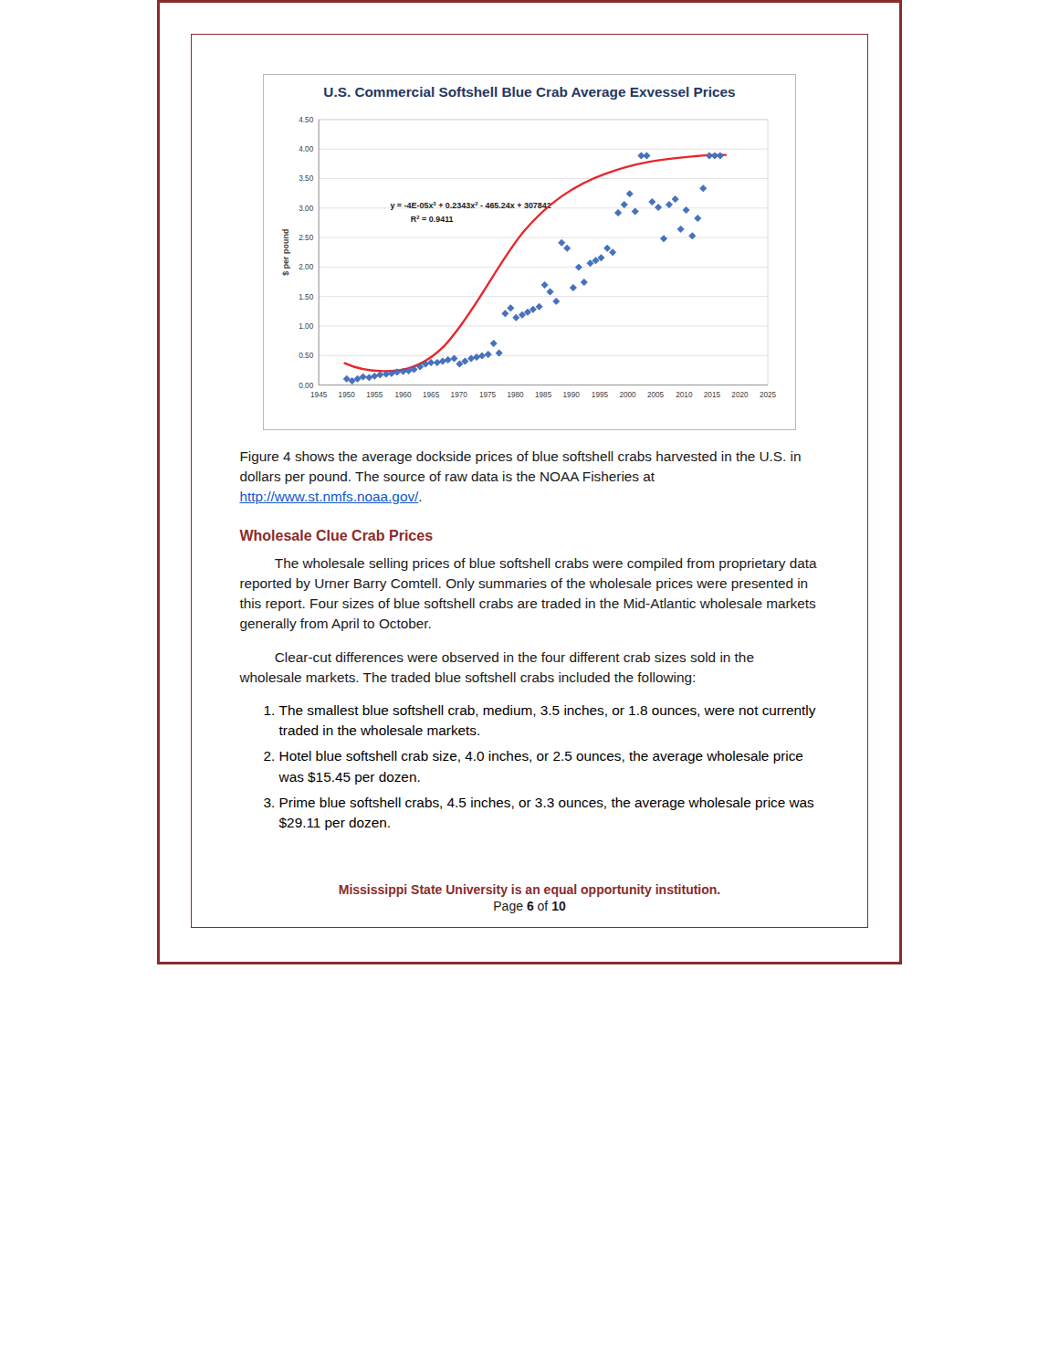U.S. Commercial Softshell Blue Crab Average Exvessel Prices
4.50 4.00 3.50 3.00 2.50 2.00 1.50 1.00 0.50 0.00 $ per pound 1945 1950 1955 1960 1965 1970 1975 1980 1985 1990 1995 2000 2005 2010 2015 2020 2025 y = -4E-05x3 + 0.2343x2 - 465.24x + 307842 R2 = 0.9411
Figure 4 shows the average dockside prices of blue softshell crabs harvested in the U.S. in dollars per pound. The source of raw data is the NOAA Fisheries at http://www.st.nmfs.noaa.gov/.
Wholesale Clue Crab Prices
The wholesale selling prices of blue softshell crabs were compiled from proprietary data reported by Urner Barry Comtell. Only summaries of the wholesale prices were presented in this report. Four sizes of blue softshell crabs are traded in the Mid-Atlantic wholesale markets generally from April to October.
Clear-cut differences were observed in the four different crab sizes sold in the wholesale markets. The traded blue softshell crabs included the following:
The smallest blue softshell crab, medium, 3.5 inches, or 1.8 ounces, were not currently traded in the wholesale markets.
Hotel blue softshell crab size, 4.0 inches, or 2.5 ounces, the average wholesale price was $15.45 per dozen.
Prime blue softshell crabs, 4.5 inches, or 3.3 ounces, the average wholesale price was $29.11 per dozen.
Mississippi State University is an equal opportunity institution.
Page 6 of 10